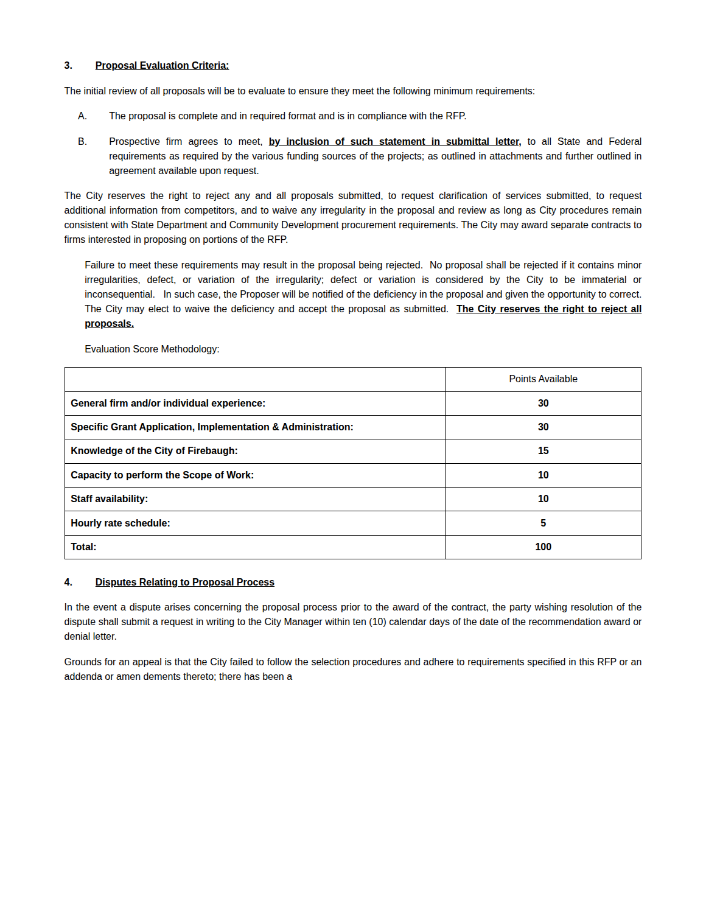3. Proposal Evaluation Criteria:
The initial review of all proposals will be to evaluate to ensure they meet the following minimum requirements:
A. The proposal is complete and in required format and is in compliance with the RFP.
B. Prospective firm agrees to meet, by inclusion of such statement in submittal letter, to all State and Federal requirements as required by the various funding sources of the projects; as outlined in attachments and further outlined in agreement available upon request.
The City reserves the right to reject any and all proposals submitted, to request clarification of services submitted, to request additional information from competitors, and to waive any irregularity in the proposal and review as long as City procedures remain consistent with State Department and Community Development procurement requirements. The City may award separate contracts to firms interested in proposing on portions of the RFP.
Failure to meet these requirements may result in the proposal being rejected. No proposal shall be rejected if it contains minor irregularities, defect, or variation of the irregularity; defect or variation is considered by the City to be immaterial or inconsequential. In such case, the Proposer will be notified of the deficiency in the proposal and given the opportunity to correct. The City may elect to waive the deficiency and accept the proposal as submitted. The City reserves the right to reject all proposals.
Evaluation Score Methodology:
| | Points Available |
| General firm and/or individual experience: | 30 |
| Specific Grant Application, Implementation & Administration: | 30 |
| Knowledge of the City of Firebaugh: | 15 |
| Capacity to perform the Scope of Work: | 10 |
| Staff availability: | 10 |
| Hourly rate schedule: | 5 |
| Total: | 100 |
4. Disputes Relating to Proposal Process
In the event a dispute arises concerning the proposal process prior to the award of the contract, the party wishing resolution of the dispute shall submit a request in writing to the City Manager within ten (10) calendar days of the date of the recommendation award or denial letter.
Grounds for an appeal is that the City failed to follow the selection procedures and adhere to requirements specified in this RFP or an addenda or amen dements thereto; there has been a